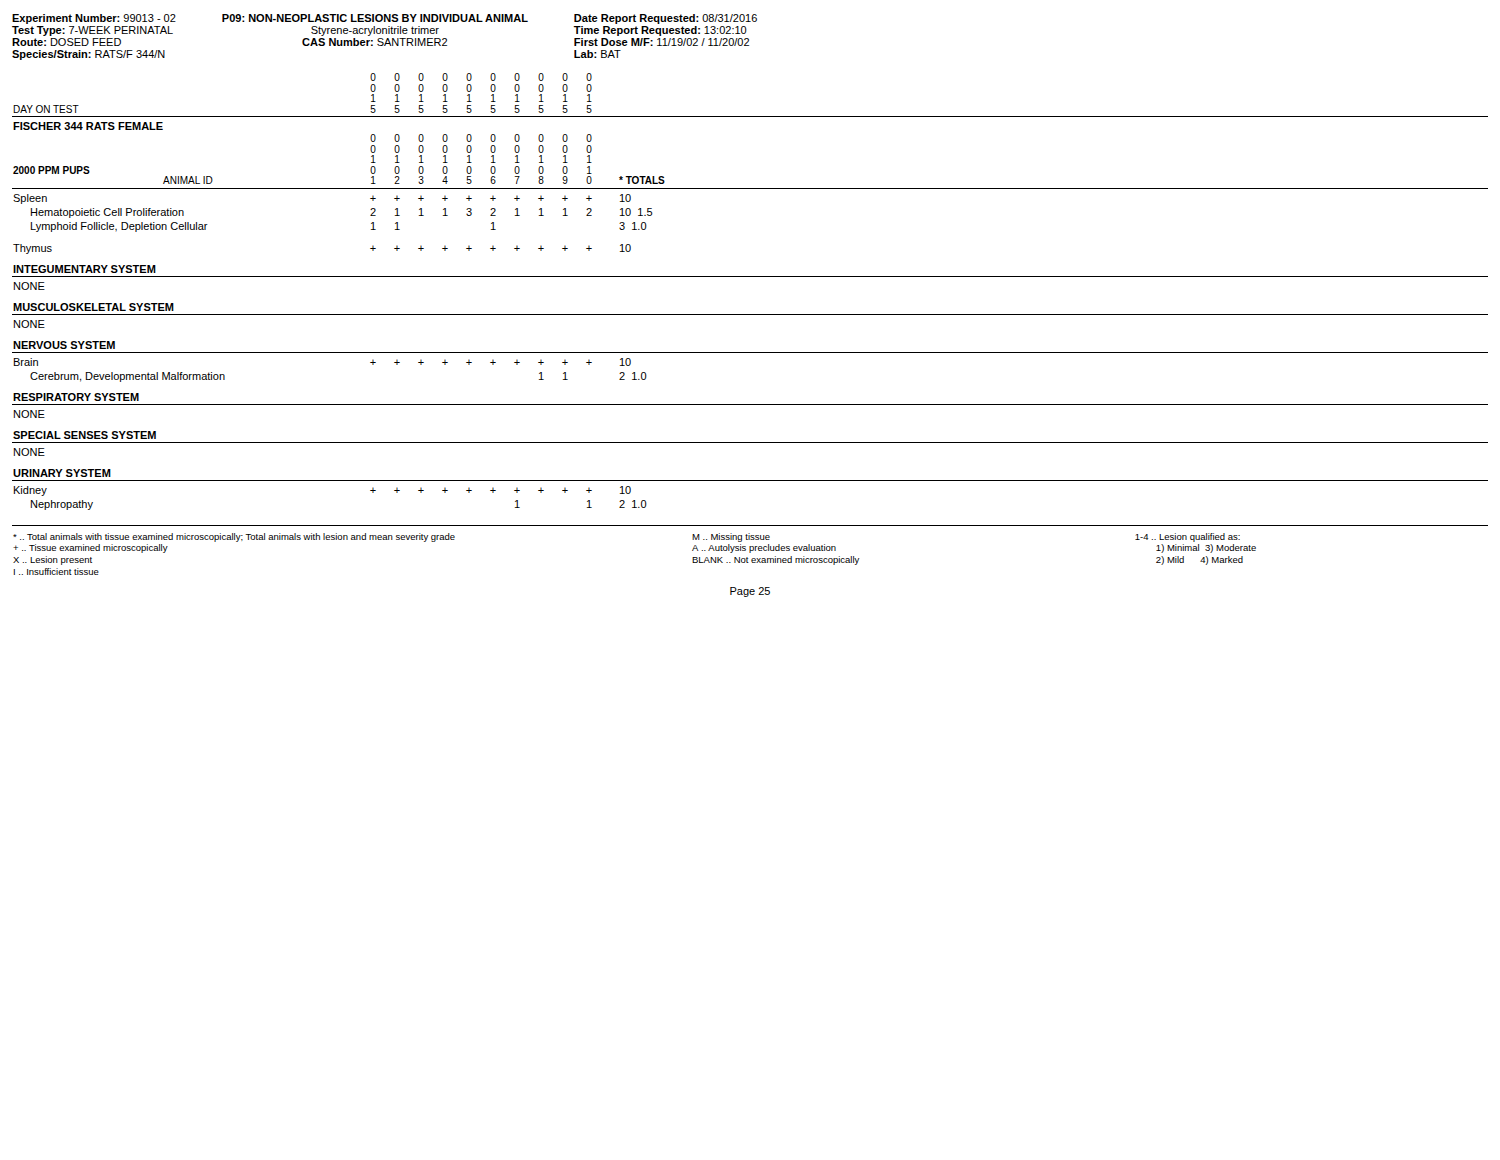| Experiment Number: 99013 - 02 Test Type: 7-WEEK PERINATAL Route: DOSED FEED Species/Strain: RATS/F 344/N | P09: NON-NEOPLASTIC LESIONS BY INDIVIDUAL ANIMAL Styrene-acrylonitrile trimer CAS Number: SANTRIMER2 | Date Report Requested: 08/31/2016 Time Report Requested: 13:02:10 First Dose M/F: 11/19/02 / 11/20/02 Lab: BAT |
| DAY ON TEST | 0 0 1 5 | 0 0 1 5 | 0 0 1 5 | 0 0 1 5 | 0 0 1 5 | 0 0 1 5 | 0 0 1 5 | 0 0 1 5 | 0 0 1 5 | 0 0 1 5 | |
| FISCHER 344 RATS FEMALE | |
| 2000 PPM PUPS ANIMAL ID | 0 0 1 0 1 | 0 0 1 0 2 | 0 0 1 0 3 | 0 0 1 0 4 | 0 0 1 0 5 | 0 0 1 0 6 | 0 0 1 0 7 | 0 0 1 0 8 | 0 0 1 0 9 | 0 0 1 1 0 | * TOTALS |
| Spleen | + | + | + | + | + | + | + | + | + | + | 10 |
| Hematopoietic Cell Proliferation | 2 | 1 | 1 | 1 | 3 | 2 | 1 | 1 | 1 | 2 | 10 1.5 |
| Lymphoid Follicle, Depletion Cellular | 1 | 1 | | | | 1 | | | | | 3 1.0 |
| Thymus | + | + | + | + | + | + | + | + | + | + | 10 |
| INTEGUMENTARY SYSTEM | |
| NONE | |
| MUSCULOSKELETAL SYSTEM | |
| NONE | |
| NERVOUS SYSTEM | |
| Brain | + | + | + | + | + | + | + | + | + | + | 10 |
| Cerebrum, Developmental Malformation | | | | | | | | 1 | 1 | | 2 1.0 |
| RESPIRATORY SYSTEM | |
| NONE | |
| SPECIAL SENSES SYSTEM | |
| NONE | |
| URINARY SYSTEM | |
| Kidney | + | + | + | + | + | + | + | + | + | + | 10 |
| Nephropathy | | | | | | | 1 | | | 1 | 2 1.0 |
| * .. Total animals with tissue examined microscopically; Total animals with lesion and mean severity grade + .. Tissue examined microscopically X .. Lesion present I .. Insufficient tissue | M .. Missing tissue A .. Autolysis precludes evaluation BLANK .. Not examined microscopically | 1-4 .. Lesion qualified as: 1) Minimal 3) Moderate 2) Mild 4) Marked |
Page 25